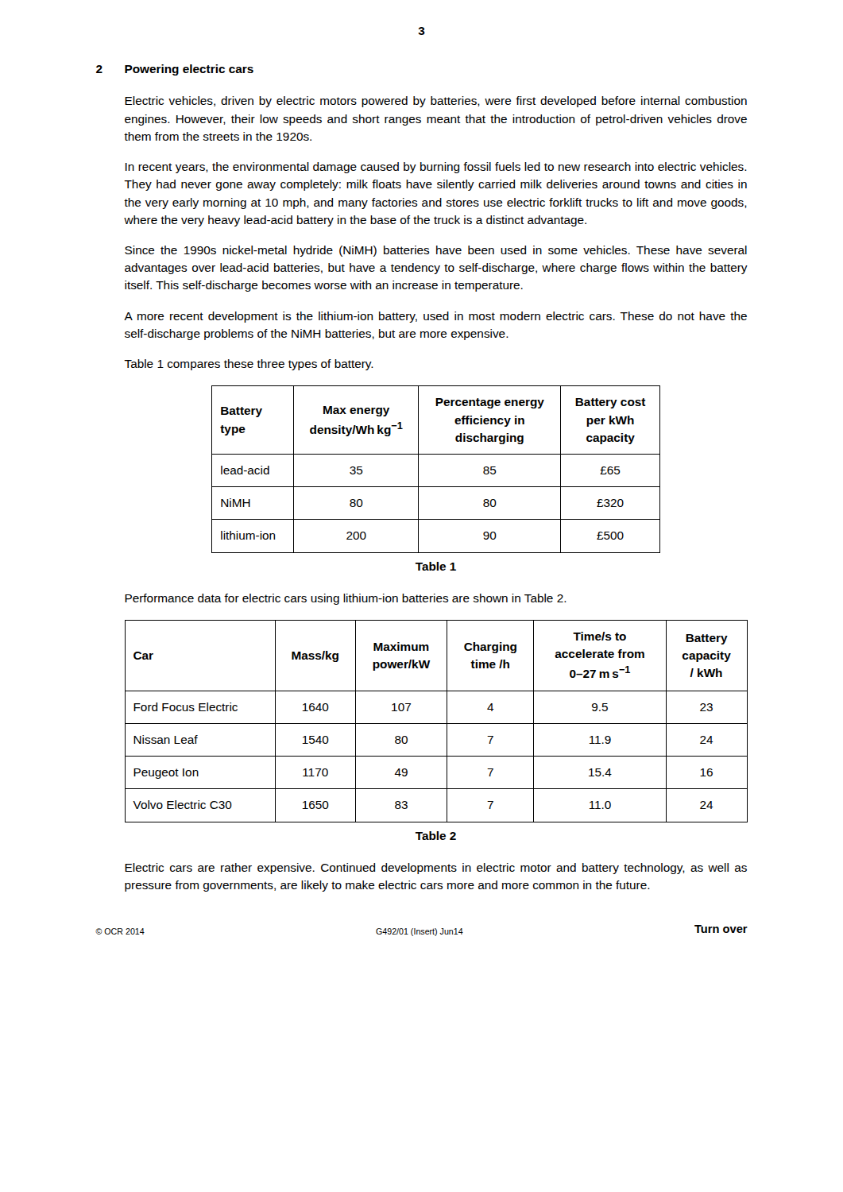3
2 Powering electric cars
Electric vehicles, driven by electric motors powered by batteries, were first developed before internal combustion engines. However, their low speeds and short ranges meant that the introduction of petrol-driven vehicles drove them from the streets in the 1920s.
In recent years, the environmental damage caused by burning fossil fuels led to new research into electric vehicles. They had never gone away completely: milk floats have silently carried milk deliveries around towns and cities in the very early morning at 10 mph, and many factories and stores use electric forklift trucks to lift and move goods, where the very heavy lead-acid battery in the base of the truck is a distinct advantage.
Since the 1990s nickel-metal hydride (NiMH) batteries have been used in some vehicles. These have several advantages over lead-acid batteries, but have a tendency to self-discharge, where charge flows within the battery itself. This self-discharge becomes worse with an increase in temperature.
A more recent development is the lithium-ion battery, used in most modern electric cars. These do not have the self-discharge problems of the NiMH batteries, but are more expensive.
Table 1 compares these three types of battery.
| Battery type | Max energy density/Wh kg −1 | Percentage energy efficiency in discharging | Battery cost per kWh capacity |
| --- | --- | --- | --- |
| lead-acid | 35 | 85 | £65 |
| NiMH | 80 | 80 | £320 |
| lithium-ion | 200 | 90 | £500 |
Table 1
Performance data for electric cars using lithium-ion batteries are shown in Table 2.
| Car | Mass/kg | Maximum power/kW | Charging time /h | Time/s to accelerate from 0–27 m s −1 | Battery capacity / kWh |
| --- | --- | --- | --- | --- | --- |
| Ford Focus Electric | 1640 | 107 | 4 | 9.5 | 23 |
| Nissan Leaf | 1540 | 80 | 7 | 11.9 | 24 |
| Peugeot Ion | 1170 | 49 | 7 | 15.4 | 16 |
| Volvo Electric C30 | 1650 | 83 | 7 | 11.0 | 24 |
Table 2
Electric cars are rather expensive. Continued developments in electric motor and battery technology, as well as pressure from governments, are likely to make electric cars more and more common in the future.
© OCR 2014 G492/01 (Insert) Jun14 Turn over